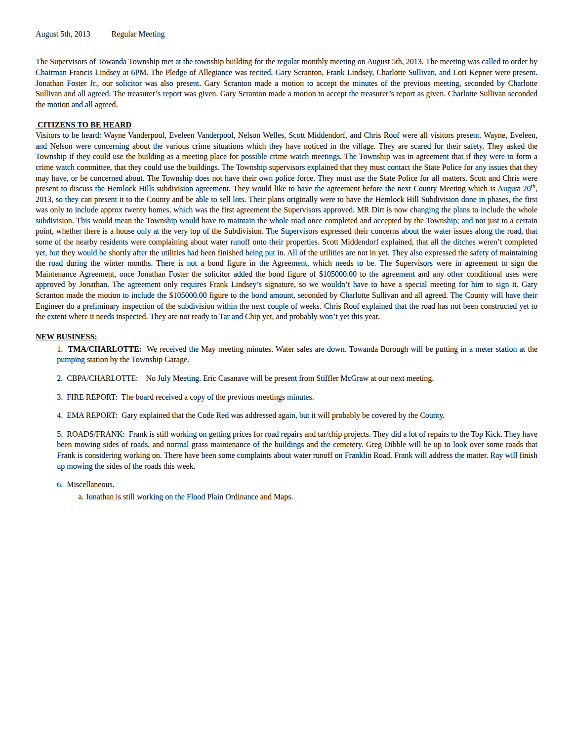August 5th, 2013 Regular Meeting
The Supervisors of Towanda Township met at the township building for the regular monthly meeting on August 5th, 2013. The meeting was called to order by Chairman Francis Lindsey at 6PM. The Pledge of Allegiance was recited. Gary Scranton, Frank Lindsey, Charlotte Sullivan, and Lori Kepner were present. Jonathan Foster Jr., our solicitor was also present. Gary Scranton made a motion to accept the minutes of the previous meeting, seconded by Charlotte Sullivan and all agreed. The treasurer’s report was given. Gary Scranton made a motion to accept the treasurer’s report as given. Charlotte Sullivan seconded the motion and all agreed.
CITIZENS TO BE HEARD
Visitors to be heard: Wayne Vanderpool, Eveleen Vanderpool, Nelson Welles, Scott Middendorf, and Chris Roof were all visitors present. Wayne, Eveleen, and Nelson were concerning about the various crime situations which they have noticed in the village. They are scared for their safety. They asked the Township if they could use the building as a meeting place for possible crime watch meetings. The Township was in agreement that if they were to form a crime watch committee, that they could use the buildings. The Township supervisors explained that they must contact the State Police for any issues that they may have, or be concerned about. The Township does not have their own police force. They must use the State Police for all matters. Scott and Chris were present to discuss the Hemlock Hills subdivision agreement. They would like to have the agreement before the next County Meeting which is August 20th, 2013, so they can present it to the County and be able to sell lots. Their plans originally were to have the Hemlock Hill Subdivision done in phases, the first was only to include approx twenty homes, which was the first agreement the Supervisors approved. MR Dirt is now changing the plans to include the whole subdivision. This would mean the Township would have to maintain the whole road once completed and accepted by the Township; and not just to a certain point, whether there is a house only at the very top of the Subdivision. The Supervisors expressed their concerns about the water issues along the road, that some of the nearby residents were complaining about water runoff onto their properties. Scott Middendorf explained, that all the ditches weren’t completed yet, but they would be shortly after the utilities had been finished being put in. All of the utilities are not in yet. They also expressed the safety of maintaining the road during the winter months. There is not a bond figure in the Agreement, which needs to be. The Supervisors were in agreement to sign the Maintenance Agreement, once Jonathan Foster the solicitor added the bond figure of $105000.00 to the agreement and any other conditional uses were approved by Jonathan. The agreement only requires Frank Lindsey’s signature, so we wouldn’t have to have a special meeting for him to sign it. Gary Scranton made the motion to include the $105000.00 figure to the bond amount, seconded by Charlotte Sullivan and all agreed. The County will have their Engineer do a preliminary inspection of the subdivision within the next couple of weeks. Chris Roof explained that the road has not been constructed yet to the extent where it needs inspected. They are not ready to Tar and Chip yet, and probably won’t yet this year.
NEW BUSINESS:
1. TMA/CHARLOTTE: We received the May meeting minutes. Water sales are down. Towanda Borough will be putting in a meter station at the pumping station by the Township Garage.
2. CBPA/CHARLOTTE: No July Meeting. Eric Casanave will be present from Stiffler McGraw at our next meeting.
3. FIRE REPORT: The board received a copy of the previous meetings minutes.
4. EMA REPORT: Gary explained that the Code Red was addressed again, but it will probably be covered by the County.
5. ROADS/FRANK: Frank is still working on getting prices for road repairs and tar/chip projects. They did a lot of repairs to the Top Kick. They have been mowing sides of roads, and normal grass maintenance of the buildings and the cemetery. Greg Dibble will be up to look over some roads that Frank is considering working on. There have been some complaints about water runoff on Franklin Road. Frank will address the matter. Ray will finish up mowing the sides of the roads this week.
6. Miscellaneous.
a. Jonathan is still working on the Flood Plain Ordinance and Maps.